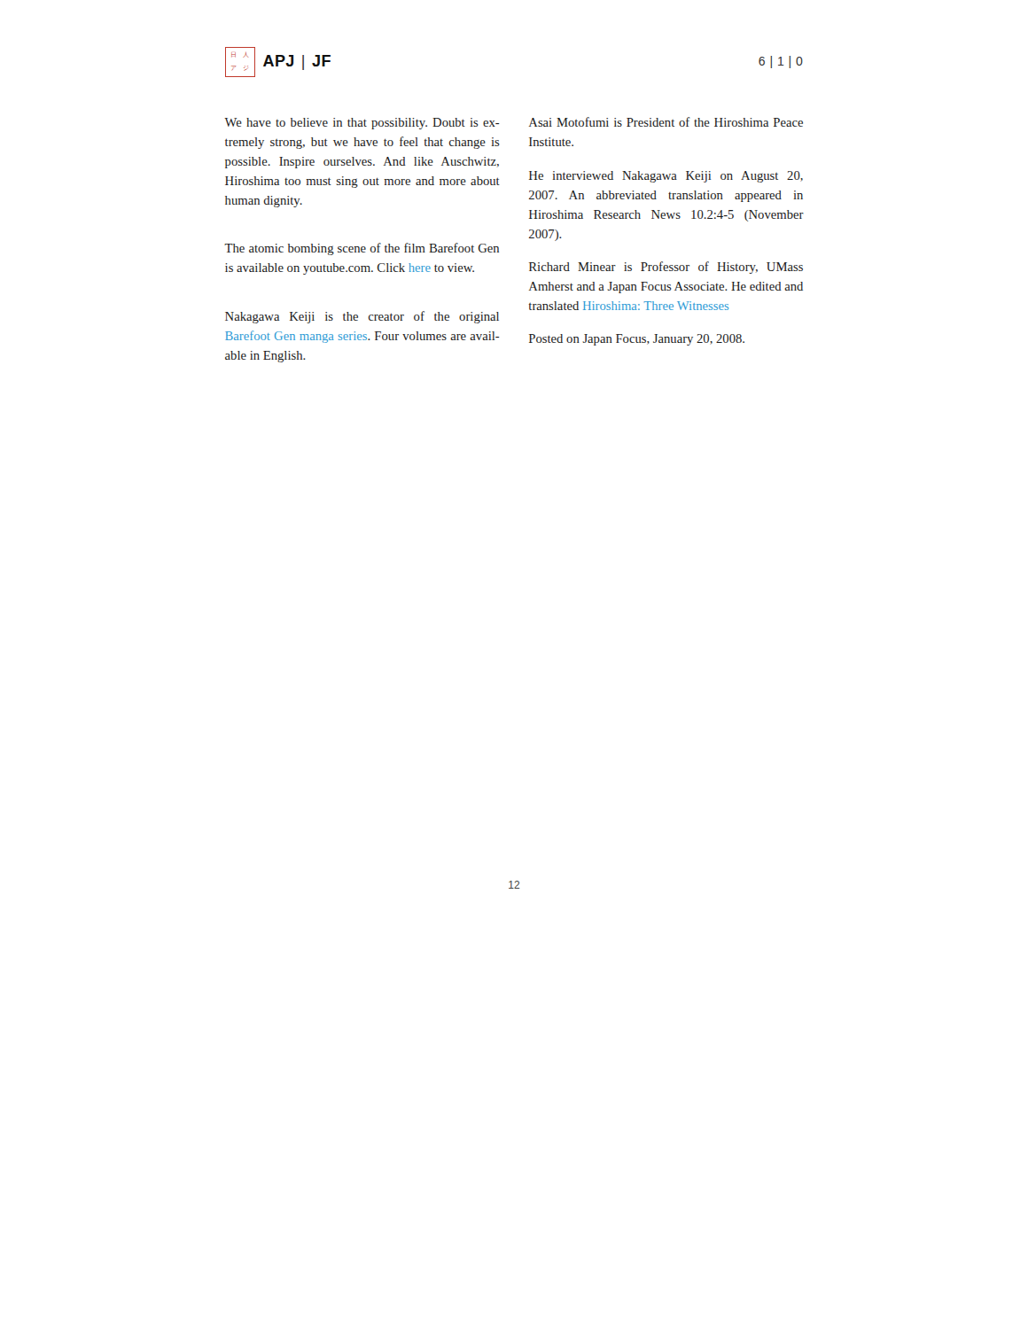日人アジ
APJ | JF
6 | 1 | 0
We have to believe in that possibility. Doubt is extremely strong, but we have to feel that change is possible. Inspire ourselves. And like Auschwitz, Hiroshima too must sing out more and more about human dignity.
The atomic bombing scene of the film Barefoot Gen is available on youtube.com. Click here to view.
Nakagawa Keiji is the creator of the original Barefoot Gen manga series. Four volumes are available in English.
Asai Motofumi is President of the Hiroshima Peace Institute.
He interviewed Nakagawa Keiji on August 20, 2007. An abbreviated translation appeared in Hiroshima Research News 10.2:4-5 (November 2007).
Richard Minear is Professor of History, UMass Amherst and a Japan Focus Associate. He edited and translated Hiroshima: Three Witnesses
Posted on Japan Focus, January 20, 2008.
12